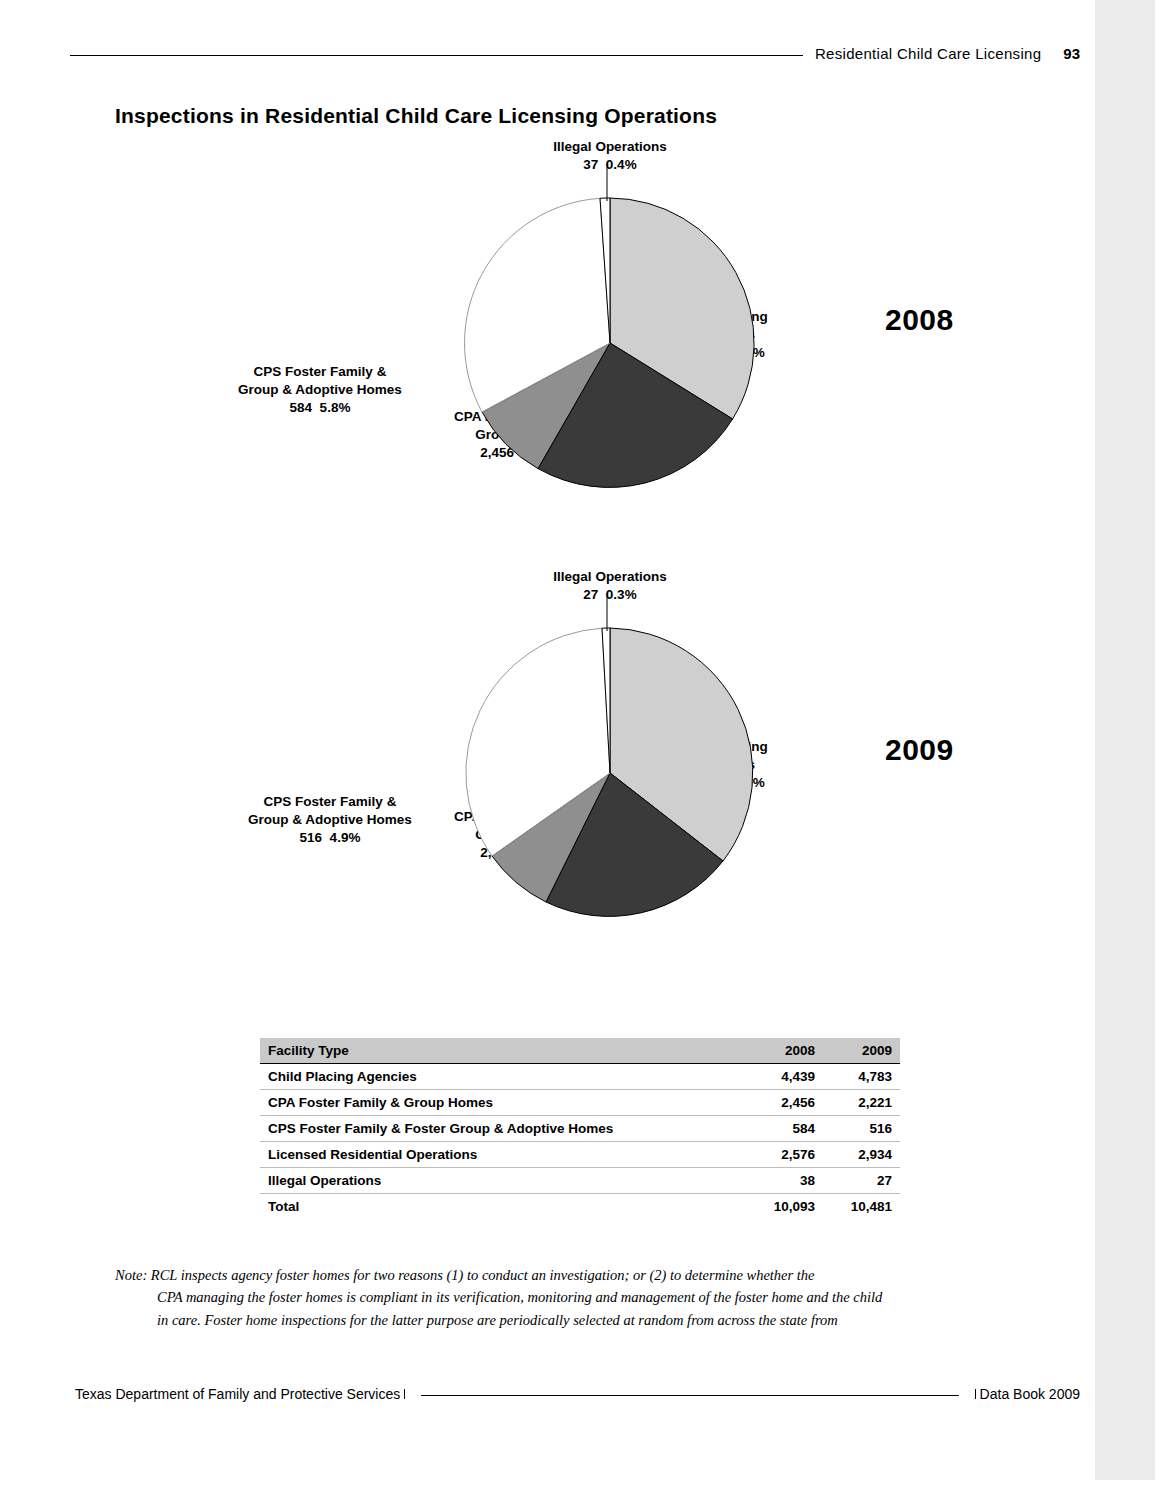Residential Child Care Licensing
93
Inspections in Residential Child Care Licensing Operations
2008
Illegal Operations
37 0.4%
Licensed
Residential
Operations
2,576 25.5%
CPS Foster Family &
Group & Adoptive Homes
584 5.8%
CPA Foster Family &
Group Homes
2,456 24.3%
Child Placing
Agencies
4,439 44.0%
2009
Illegal Operations
27 0.3%
Licensed
Residential
Operations
2,934 28.0%
CPS Foster Family &
Group & Adoptive Homes
516 4.9%
CPA Foster Family &
Group Homes
2,221 21.2%
Child Placing
Agencies
4,783 45.6%
| Facility Type | 2008 | 2009 |
| --- | --- | --- |
| Child Placing Agencies | 4,439 | 4,783 |
| CPA Foster Family & Group Homes | 2,456 | 2,221 |
| CPS Foster Family & Foster Group & Adoptive Homes | 584 | 516 |
| Licensed Residential Operations | 2,576 | 2,934 |
| Illegal Operations | 38 | 27 |
| Total | 10,093 | 10,481 |
Note: RCL inspects agency foster homes for two reasons (1) to conduct an investigation; or (2) to determine whether the CPA managing the foster homes is compliant in its verification, monitoring and management of the foster home and the child in care. Foster home inspections for the latter purpose are periodically selected at random from across the state from
Texas Department of Family and Protective Services
Data Book 2009